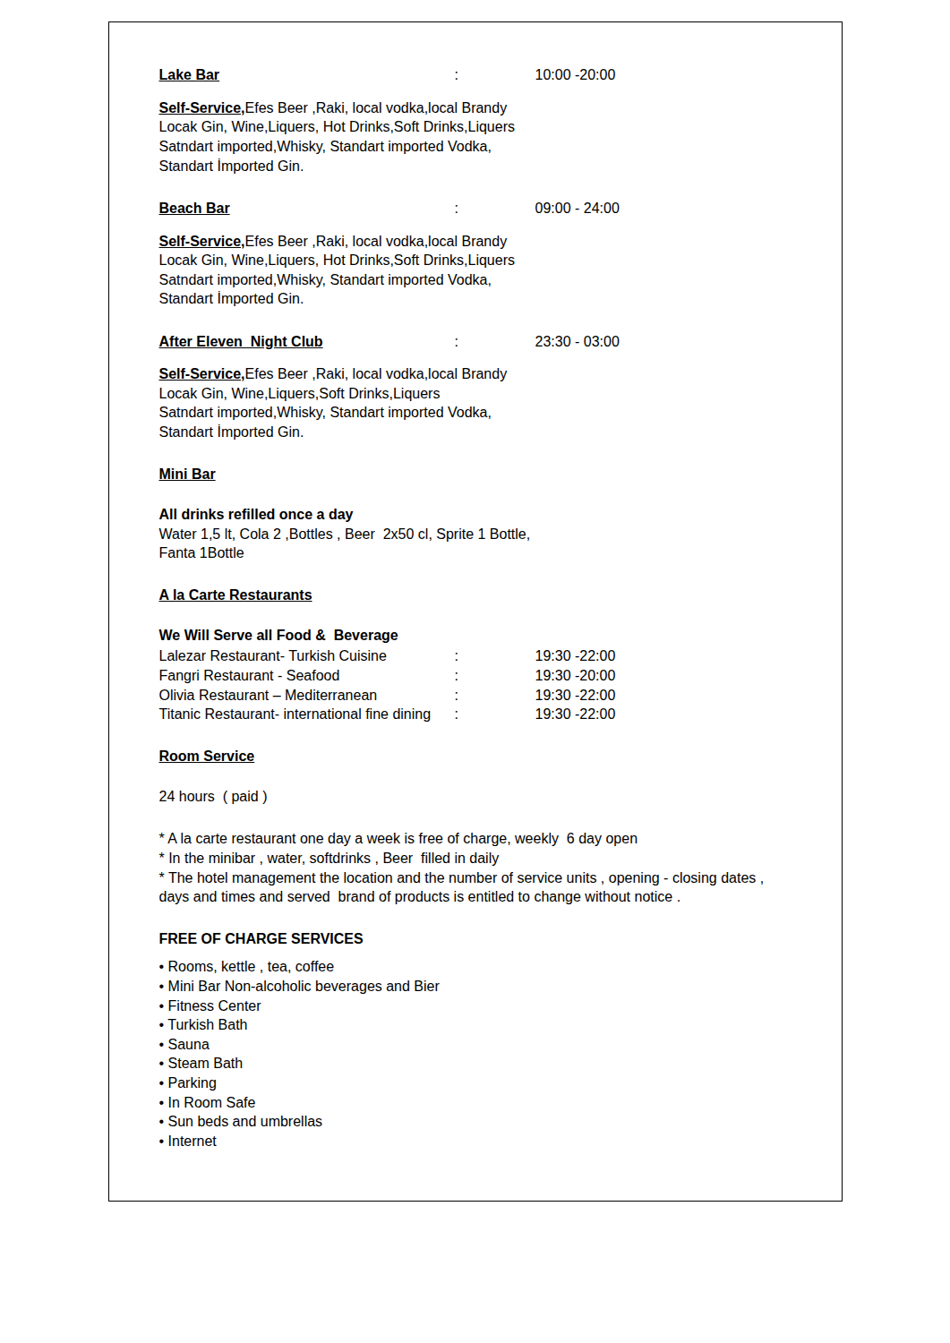Lake Bar
:
10:00 -20:00
Self-Service, Efes Beer ,Raki, local vodka,local Brandy
Locak Gin, Wine,Liquers, Hot Drinks,Soft Drinks,Liquers
Satndart imported,Whisky, Standart imported Vodka,
Standart İmported Gin.
Beach Bar
:
09:00 - 24:00
Self-Service, Efes Beer ,Raki, local vodka,local Brandy
Locak Gin, Wine,Liquers, Hot Drinks,Soft Drinks,Liquers
Satndart imported,Whisky, Standart imported Vodka,
Standart İmported Gin.
After Eleven Night Club
:
23:30 - 03:00
Self-Service, Efes Beer ,Raki, local vodka,local Brandy
Locak Gin, Wine,Liquers,Soft Drinks,Liquers
Satndart imported,Whisky, Standart imported Vodka,
Standart İmported Gin.
Mini Bar
All drinks refilled once a day
Water 1,5 lt, Cola 2 ,Bottles , Beer 2x50 cl, Sprite 1 Bottle,
Fanta 1Bottle
A la Carte Restaurants
We Will Serve all Food & Beverage
| Lalezar Restaurant- Turkish Cuisine | : | 19:30 -22:00 |
| Fangri Restaurant - Seafood | : | 19:30 -20:00 |
| Olivia Restaurant – Mediterranean | : | 19:30 -22:00 |
| Titanic Restaurant- international fine dining | : | 19:30 -22:00 |
Room Service
24 hours ( paid )
* A la carte restaurant one day a week is free of charge, weekly 6 day open
* In the minibar , water, softdrinks , Beer filled in daily
* The hotel management the location and the number of service units , opening - closing dates , days and times and served brand of products is entitled to change without notice .
FREE OF CHARGE SERVICES
Rooms, kettle , tea, coffee
Mini Bar Non-alcoholic beverages and Bier
Fitness Center
Turkish Bath
Sauna
Steam Bath
Parking
In Room Safe
Sun beds and umbrellas
Internet